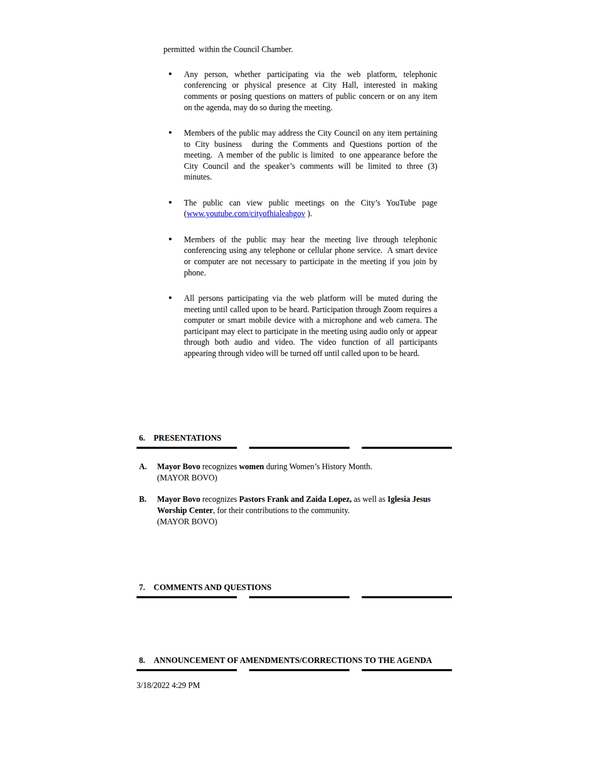permitted within the Council Chamber.
Any person, whether participating via the web platform, telephonic conferencing or physical presence at City Hall, interested in making comments or posing questions on matters of public concern or on any item on the agenda, may do so during the meeting.
Members of the public may address the City Council on any item pertaining to City business during the Comments and Questions portion of the meeting. A member of the public is limited to one appearance before the City Council and the speaker’s comments will be limited to three (3) minutes.
The public can view public meetings on the City’s YouTube page (www.youtube.com/cityofhialeahgov ).
Members of the public may hear the meeting live through telephonic conferencing using any telephone or cellular phone service. A smart device or computer are not necessary to participate in the meeting if you join by phone.
All persons participating via the web platform will be muted during the meeting until called upon to be heard. Participation through Zoom requires a computer or smart mobile device with a microphone and web camera. The participant may elect to participate in the meeting using audio only or appear through both audio and video. The video function of all participants appearing through video will be turned off until called upon to be heard.
6. PRESENTATIONS
A. Mayor Bovo recognizes women during Women’s History Month. (MAYOR BOVO)
B. Mayor Bovo recognizes Pastors Frank and Zaida Lopez, as well as Iglesia Jesus Worship Center, for their contributions to the community. (MAYOR BOVO)
7. COMMENTS AND QUESTIONS
8. ANNOUNCEMENT OF AMENDMENTS/CORRECTIONS TO THE AGENDA
3/18/2022 4:29 PM